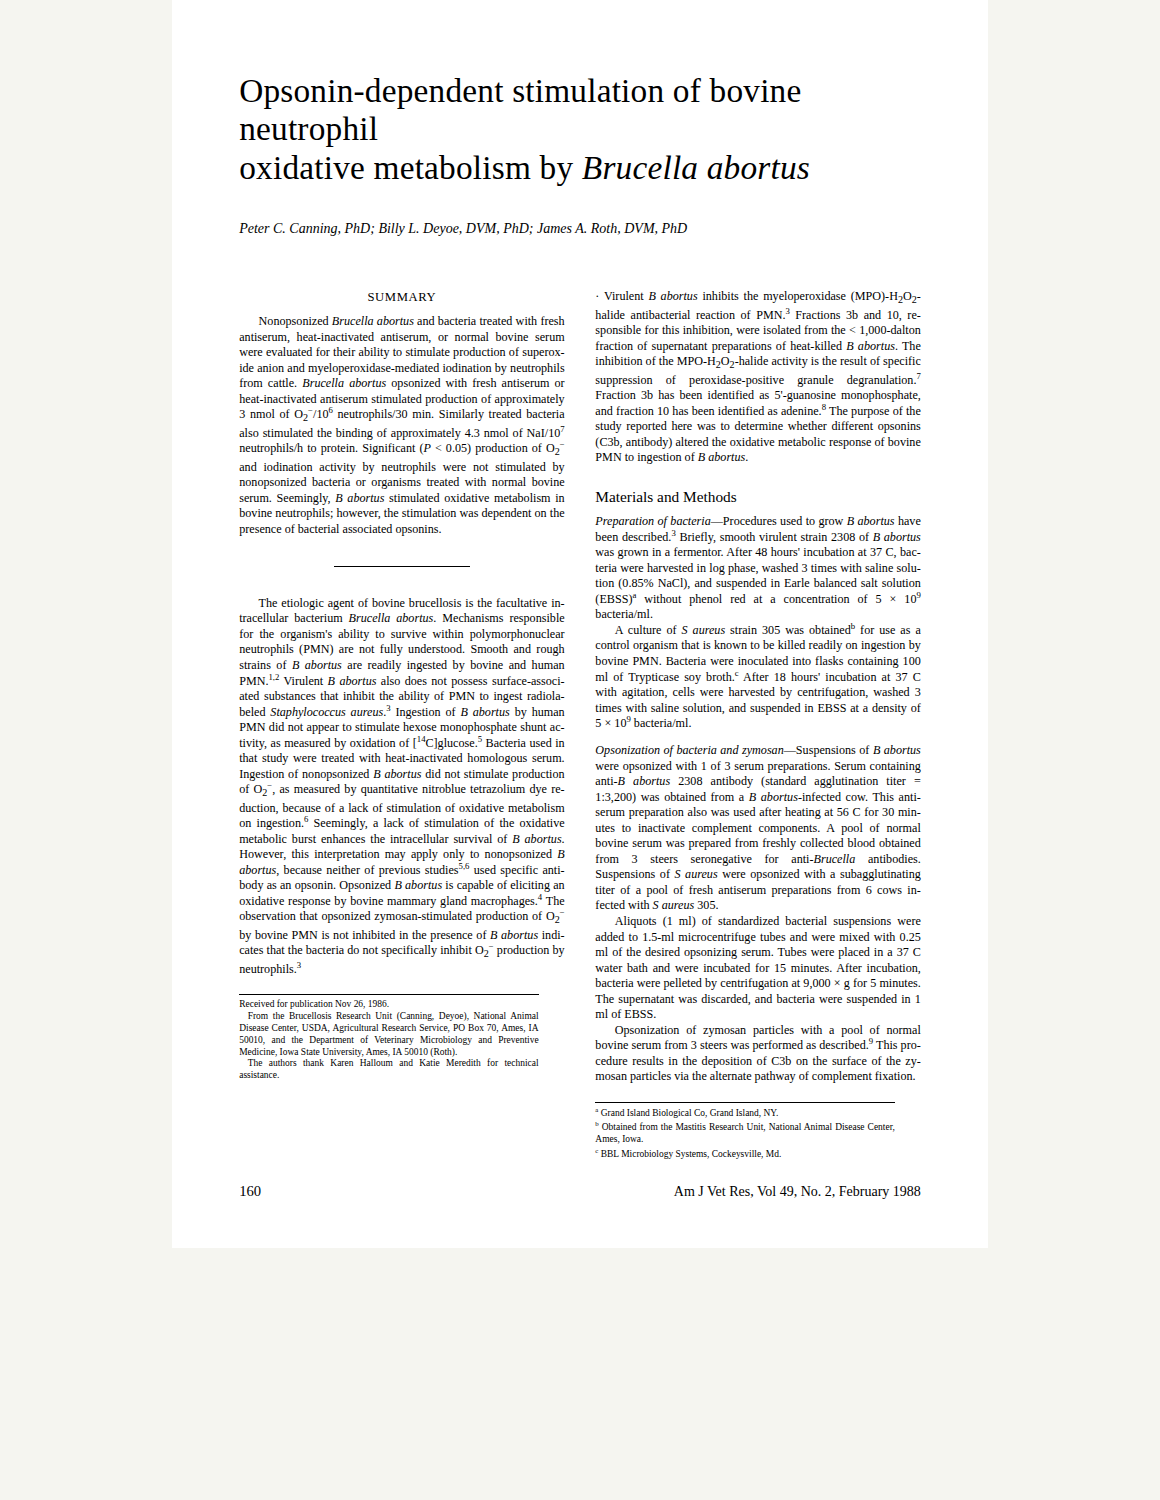Opsonin-dependent stimulation of bovine neutrophil
oxidative metabolism by Brucella abortus
Peter C. Canning, PhD; Billy L. Deyoe, DVM, PhD; James A. Roth, DVM, PhD
SUMMARY
Nonopsonized Brucella abortus and bacteria treated with fresh antiserum, heat-inactivated antiserum, or normal bovine serum were evaluated for their ability to stimulate production of superoxide anion and myeloperoxidase-mediated iodination by neutrophils from cattle. Brucella abortus opsonized with fresh antiserum or heat-inactivated antiserum stimulated production of approximately 3 nmol of O2−/106 neutrophils/30 min. Similarly treated bacteria also stimulated the binding of approximately 4.3 nmol of NaI/107 neutrophils/h to protein. Significant (P < 0.05) production of O2− and iodination activity by neutrophils were not stimulated by nonopsonized bacteria or organisms treated with normal bovine serum. Seemingly, B abortus stimulated oxidative metabolism in bovine neutrophils; however, the stimulation was dependent on the presence of bacterial associated opsonins.
The etiologic agent of bovine brucellosis is the facultative intracellular bacterium Brucella abortus. Mechanisms responsible for the organism's ability to survive within polymorphonuclear neutrophils (PMN) are not fully understood. Smooth and rough strains of B abortus are readily ingested by bovine and human PMN.1,2 Virulent B abortus also does not possess surface-associated substances that inhibit the ability of PMN to ingest radiolabeled Staphylococcus aureus.3 Ingestion of B abortus by human PMN did not appear to stimulate hexose monophosphate shunt activity, as measured by oxidation of [14C]glucose.5 Bacteria used in that study were treated with heat-inactivated homologous serum. Ingestion of nonopsonized B abortus did not stimulate production of O2−, as measured by quantitative nitroblue tetrazolium dye reduction, because of a lack of stimulation of oxidative metabolism on ingestion.6 Seemingly, a lack of stimulation of the oxidative metabolic burst enhances the intracellular survival of B abortus. However, this interpretation may apply only to nonopsonized B abortus, because neither of previous studies5,6 used specific antibody as an opsonin. Opsonized B abortus is capable of eliciting an oxidative response by bovine mammary gland macrophages.4 The observation that opsonized zymosan-stimulated production of O2− by bovine PMN is not inhibited in the presence of B abortus indicates that the bacteria do not specifically inhibit O2− production by neutrophils.3
Received for publication Nov 26, 1986.
From the Brucellosis Research Unit (Canning, Deyoe), National Animal Disease Center, USDA, Agricultural Research Service, PO Box 70, Ames, IA 50010, and the Department of Veterinary Microbiology and Preventive Medicine, Iowa State University, Ames, IA 50010 (Roth).
The authors thank Karen Halloum and Katie Meredith for technical assistance.
· Virulent B abortus inhibits the myeloperoxidase (MPO)-H2O2-halide antibacterial reaction of PMN.3 Fractions 3b and 10, responsible for this inhibition, were isolated from the < 1,000-dalton fraction of supernatant preparations of heat-killed B abortus. The inhibition of the MPO-H2O2-halide activity is the result of specific suppression of peroxidase-positive granule degranulation.7 Fraction 3b has been identified as 5'-guanosine monophosphate, and fraction 10 has been identified as adenine.8 The purpose of the study reported here was to determine whether different opsonins (C3b, antibody) altered the oxidative metabolic response of bovine PMN to ingestion of B abortus.
Materials and Methods
Preparation of bacteria—Procedures used to grow B abortus have been described.3 Briefly, smooth virulent strain 2308 of B abortus was grown in a fermentor. After 48 hours' incubation at 37 C, bacteria were harvested in log phase, washed 3 times with saline solution (0.85% NaCl), and suspended in Earle balanced salt solution (EBSS)a without phenol red at a concentration of 5 × 109 bacteria/ml.
A culture of S aureus strain 305 was obtainedb for use as a control organism that is known to be killed readily on ingestion by bovine PMN. Bacteria were inoculated into flasks containing 100 ml of Trypticase soy broth.c After 18 hours' incubation at 37 C with agitation, cells were harvested by centrifugation, washed 3 times with saline solution, and suspended in EBSS at a density of 5 × 109 bacteria/ml.
Opsonization of bacteria and zymosan—Suspensions of B abortus were opsonized with 1 of 3 serum preparations. Serum containing anti-B abortus 2308 antibody (standard agglutination titer = 1:3,200) was obtained from a B abortus-infected cow. This antiserum preparation also was used after heating at 56 C for 30 minutes to inactivate complement components. A pool of normal bovine serum was prepared from freshly collected blood obtained from 3 steers seronegative for anti-Brucella antibodies. Suspensions of S aureus were opsonized with a subagglutinating titer of a pool of fresh antiserum preparations from 6 cows infected with S aureus 305.
Aliquots (1 ml) of standardized bacterial suspensions were added to 1.5-ml microcentrifuge tubes and were mixed with 0.25 ml of the desired opsonizing serum. Tubes were placed in a 37 C water bath and were incubated for 15 minutes. After incubation, bacteria were pelleted by centrifugation at 9,000 × g for 5 minutes. The supernatant was discarded, and bacteria were suspended in 1 ml of EBSS.
Opsonization of zymosan particles with a pool of normal bovine serum from 3 steers was performed as described.9 This procedure results in the deposition of C3b on the surface of the zymosan particles via the alternate pathway of complement fixation.
a Grand Island Biological Co, Grand Island, NY.
b Obtained from the Mastitis Research Unit, National Animal Disease Center, Ames, Iowa.
c BBL Microbiology Systems, Cockeysville, Md.
160
Am J Vet Res, Vol 49, No. 2, February 1988